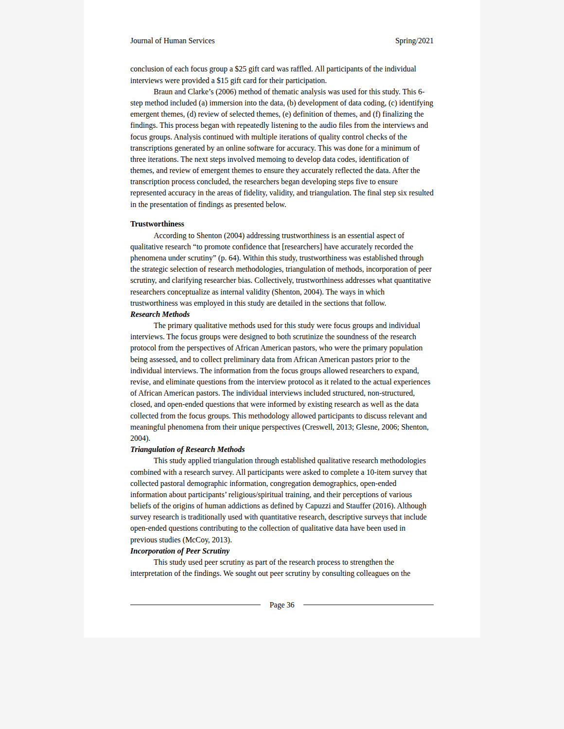Journal of Human Services Spring/2021
conclusion of each focus group a $25 gift card was raffled. All participants of the individual interviews were provided a $15 gift card for their participation.
Braun and Clarke’s (2006) method of thematic analysis was used for this study. This 6-step method included (a) immersion into the data, (b) development of data coding, (c) identifying emergent themes, (d) review of selected themes, (e) definition of themes, and (f) finalizing the findings. This process began with repeatedly listening to the audio files from the interviews and focus groups. Analysis continued with multiple iterations of quality control checks of the transcriptions generated by an online software for accuracy. This was done for a minimum of three iterations. The next steps involved memoing to develop data codes, identification of themes, and review of emergent themes to ensure they accurately reflected the data. After the transcription process concluded, the researchers began developing steps five to ensure represented accuracy in the areas of fidelity, validity, and triangulation. The final step six resulted in the presentation of findings as presented below.
Trustworthiness
According to Shenton (2004) addressing trustworthiness is an essential aspect of qualitative research “to promote confidence that [researchers] have accurately recorded the phenomena under scrutiny” (p. 64). Within this study, trustworthiness was established through the strategic selection of research methodologies, triangulation of methods, incorporation of peer scrutiny, and clarifying researcher bias. Collectively, trustworthiness addresses what quantitative researchers conceptualize as internal validity (Shenton, 2004). The ways in which trustworthiness was employed in this study are detailed in the sections that follow.
Research Methods
The primary qualitative methods used for this study were focus groups and individual interviews. The focus groups were designed to both scrutinize the soundness of the research protocol from the perspectives of African American pastors, who were the primary population being assessed, and to collect preliminary data from African American pastors prior to the individual interviews. The information from the focus groups allowed researchers to expand, revise, and eliminate questions from the interview protocol as it related to the actual experiences of African American pastors. The individual interviews included structured, non-structured, closed, and open-ended questions that were informed by existing research as well as the data collected from the focus groups. This methodology allowed participants to discuss relevant and meaningful phenomena from their unique perspectives (Creswell, 2013; Glesne, 2006; Shenton, 2004).
Triangulation of Research Methods
This study applied triangulation through established qualitative research methodologies combined with a research survey. All participants were asked to complete a 10-item survey that collected pastoral demographic information, congregation demographics, open-ended information about participants’ religious/spiritual training, and their perceptions of various beliefs of the origins of human addictions as defined by Capuzzi and Stauffer (2016). Although survey research is traditionally used with quantitative research, descriptive surveys that include open-ended questions contributing to the collection of qualitative data have been used in previous studies (McCoy, 2013).
Incorporation of Peer Scrutiny
This study used peer scrutiny as part of the research process to strengthen the interpretation of the findings. We sought out peer scrutiny by consulting colleagues on the
Page 36